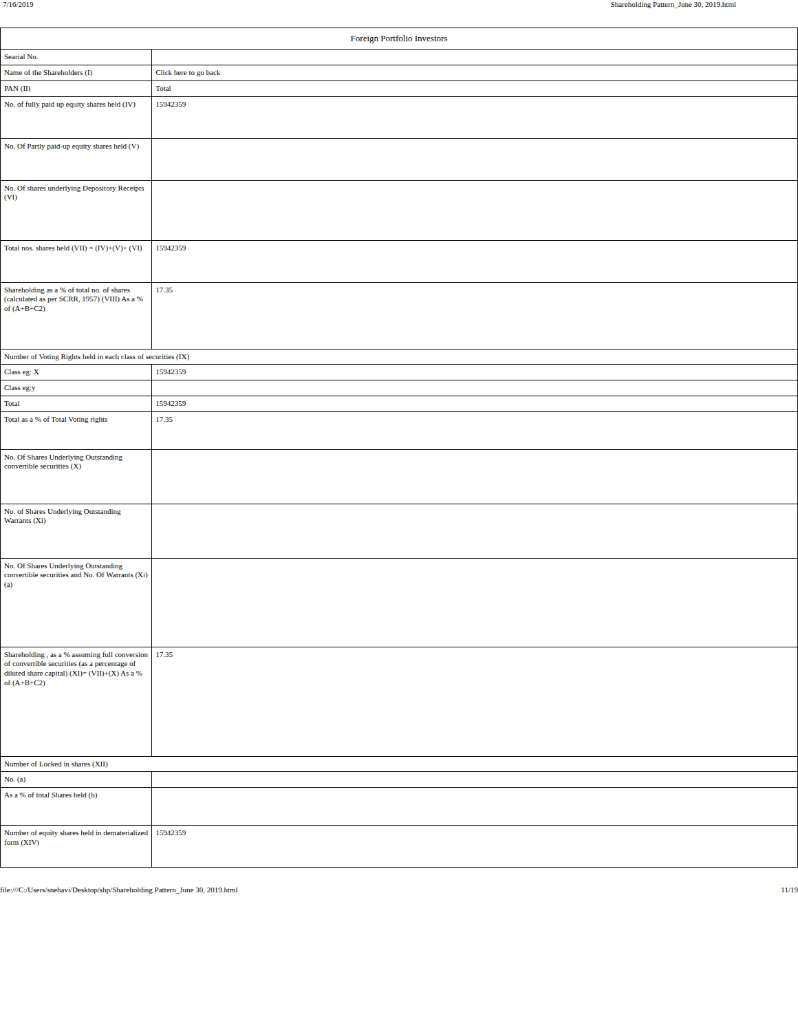7/16/2019
Shareholding Pattern_June 30, 2019.html
| Foreign Portfolio Investors |
| Searial No. | |
| Name of the Shareholders (I) | Click here to go back |
| PAN (II) | Total |
| No. of fully paid up equity shares held (IV) | 15942359 |
| No. Of Partly paid-up equity shares held (V) | |
| No. Of shares underlying Depository Receipts (VI) | |
| Total nos. shares held (VII) = (IV)+(V)+ (VI) | 15942359 |
| Shareholding as a % of total no. of shares (calculated as per SCRR, 1957) (VIII) As a % of (A+B+C2) | 17.35 |
| Number of Voting Rights held in each class of securities (IX) |
| Class eg: X | 15942359 |
| Class eg:y | |
| Total | 15942359 |
| Total as a % of Total Voting rights | 17.35 |
| No. Of Shares Underlying Outstanding convertible securities (X) | |
| No. of Shares Underlying Outstanding Warrants (Xi) | |
| No. Of Shares Underlying Outstanding convertible securities and No. Of Warrants (Xi) (a) | |
| Shareholding , as a % assuming full conversion of convertible securities (as a percentage of diluted share capital) (XI)= (VII)+(X) As a % of (A+B+C2) | 17.35 |
| Number of Locked in shares (XII) |
| No. (a) | |
| As a % of total Shares held (b) | |
| Number of equity shares held in dematerialized form (XIV) | 15942359 |
file:///C:/Users/snehavi/Desktop/shp/Shareholding Pattern_June 30, 2019.html
11/19